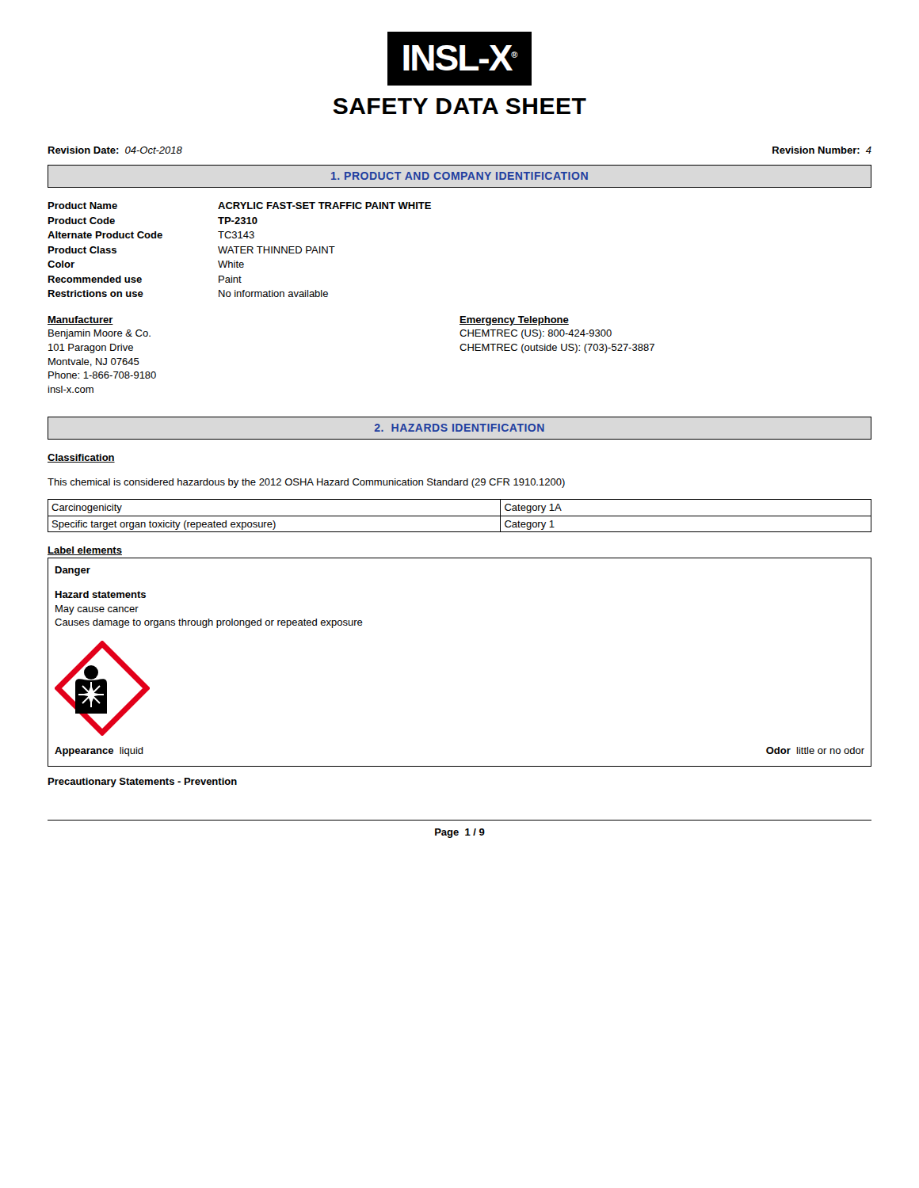INSL-X®
SAFETY DATA SHEET
Revision Date: 04-Oct-2018
Revision Number: 4
1. PRODUCT AND COMPANY IDENTIFICATION
| Product Name | ACRYLIC FAST-SET TRAFFIC PAINT WHITE |
| Product Code | TP-2310 |
| Alternate Product Code | TC3143 |
| Product Class | WATER THINNED PAINT |
| Color | White |
| Recommended use | Paint |
| Restrictions on use | No information available |
| Manufacturer Benjamin Moore & Co. 101 Paragon Drive Montvale, NJ 07645 Phone: 1-866-708-9180 insl-x.com | Emergency Telephone CHEMTREC (US): 800-424-9300 CHEMTREC (outside US): (703)-527-3887 |
2. HAZARDS IDENTIFICATION
Classification
This chemical is considered hazardous by the 2012 OSHA Hazard Communication Standard (29 CFR 1910.1200)
| Carcinogenicity | Category 1A |
| Specific target organ toxicity (repeated exposure) | Category 1 |
Label elements
Danger
Hazard statements
May cause cancer
Causes damage to organs through prolonged or repeated exposure
Appearance liquid
Odor little or no odor
Precautionary Statements - Prevention
Page 1 / 9